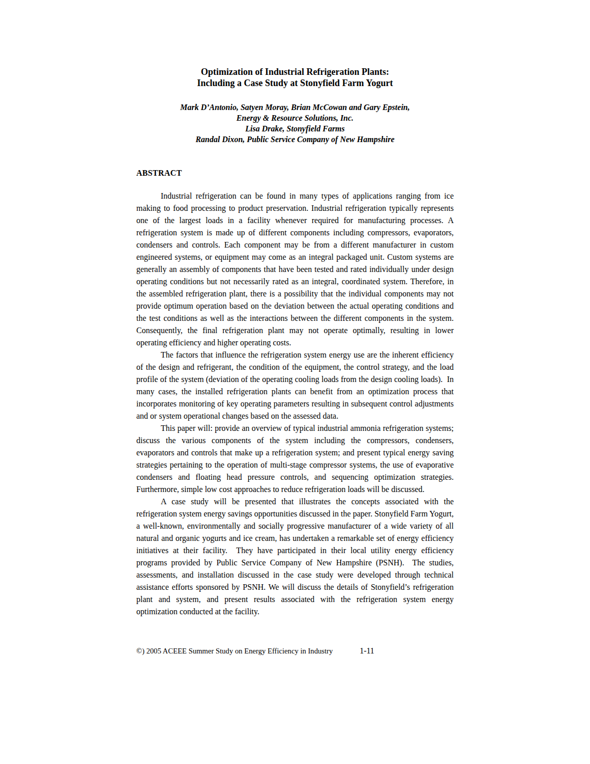Optimization of Industrial Refrigeration Plants:
Including a Case Study at Stonyfield Farm Yogurt
Mark D’Antonio, Satyen Moray, Brian McCowan and Gary Epstein,
Energy & Resource Solutions, Inc.
Lisa Drake, Stonyfield Farms
Randal Dixon, Public Service Company of New Hampshire
ABSTRACT
Industrial refrigeration can be found in many types of applications ranging from ice making to food processing to product preservation. Industrial refrigeration typically represents one of the largest loads in a facility whenever required for manufacturing processes. A refrigeration system is made up of different components including compressors, evaporators, condensers and controls. Each component may be from a different manufacturer in custom engineered systems, or equipment may come as an integral packaged unit. Custom systems are generally an assembly of components that have been tested and rated individually under design operating conditions but not necessarily rated as an integral, coordinated system. Therefore, in the assembled refrigeration plant, there is a possibility that the individual components may not provide optimum operation based on the deviation between the actual operating conditions and the test conditions as well as the interactions between the different components in the system. Consequently, the final refrigeration plant may not operate optimally, resulting in lower operating efficiency and higher operating costs.
The factors that influence the refrigeration system energy use are the inherent efficiency of the design and refrigerant, the condition of the equipment, the control strategy, and the load profile of the system (deviation of the operating cooling loads from the design cooling loads). In many cases, the installed refrigeration plants can benefit from an optimization process that incorporates monitoring of key operating parameters resulting in subsequent control adjustments and or system operational changes based on the assessed data.
This paper will: provide an overview of typical industrial ammonia refrigeration systems; discuss the various components of the system including the compressors, condensers, evaporators and controls that make up a refrigeration system; and present typical energy saving strategies pertaining to the operation of multi-stage compressor systems, the use of evaporative condensers and floating head pressure controls, and sequencing optimization strategies. Furthermore, simple low cost approaches to reduce refrigeration loads will be discussed.
A case study will be presented that illustrates the concepts associated with the refrigeration system energy savings opportunities discussed in the paper. Stonyfield Farm Yogurt, a well-known, environmentally and socially progressive manufacturer of a wide variety of all natural and organic yogurts and ice cream, has undertaken a remarkable set of energy efficiency initiatives at their facility. They have participated in their local utility energy efficiency programs provided by Public Service Company of New Hampshire (PSNH). The studies, assessments, and installation discussed in the case study were developed through technical assistance efforts sponsored by PSNH. We will discuss the details of Stonyfield’s refrigeration plant and system, and present results associated with the refrigeration system energy optimization conducted at the facility.
©) 2005 ACEEE Summer Study on Energy Efficiency in Industry 1-11